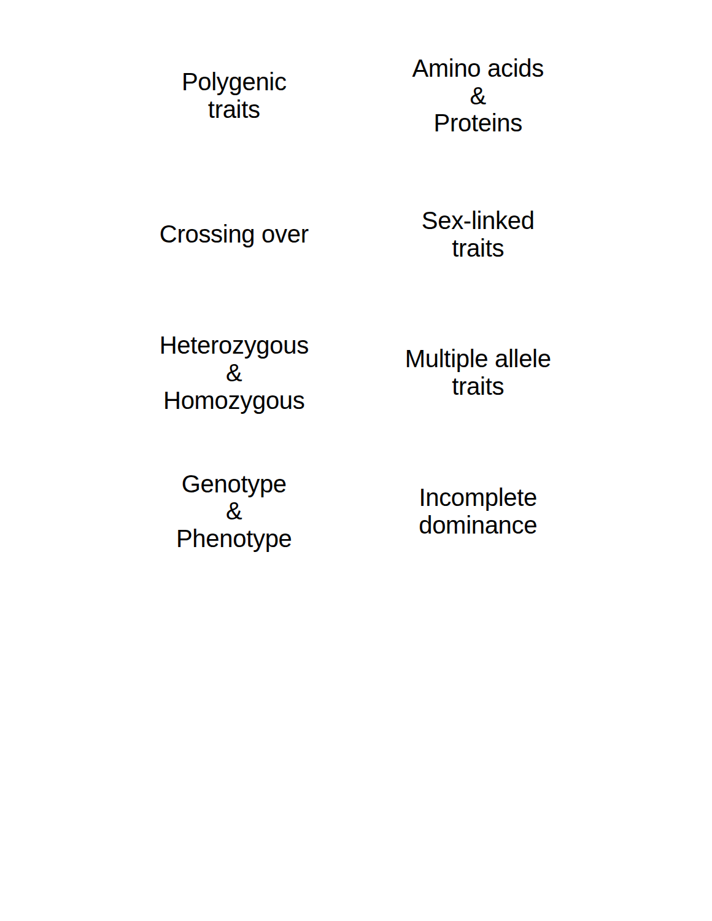Polygenic
traits
Amino acids
&
Proteins
Crossing over
Sex-linked
traits
Heterozygous
&
Homozygous
Multiple allele
traits
Genotype
&
Phenotype
Incomplete
dominance